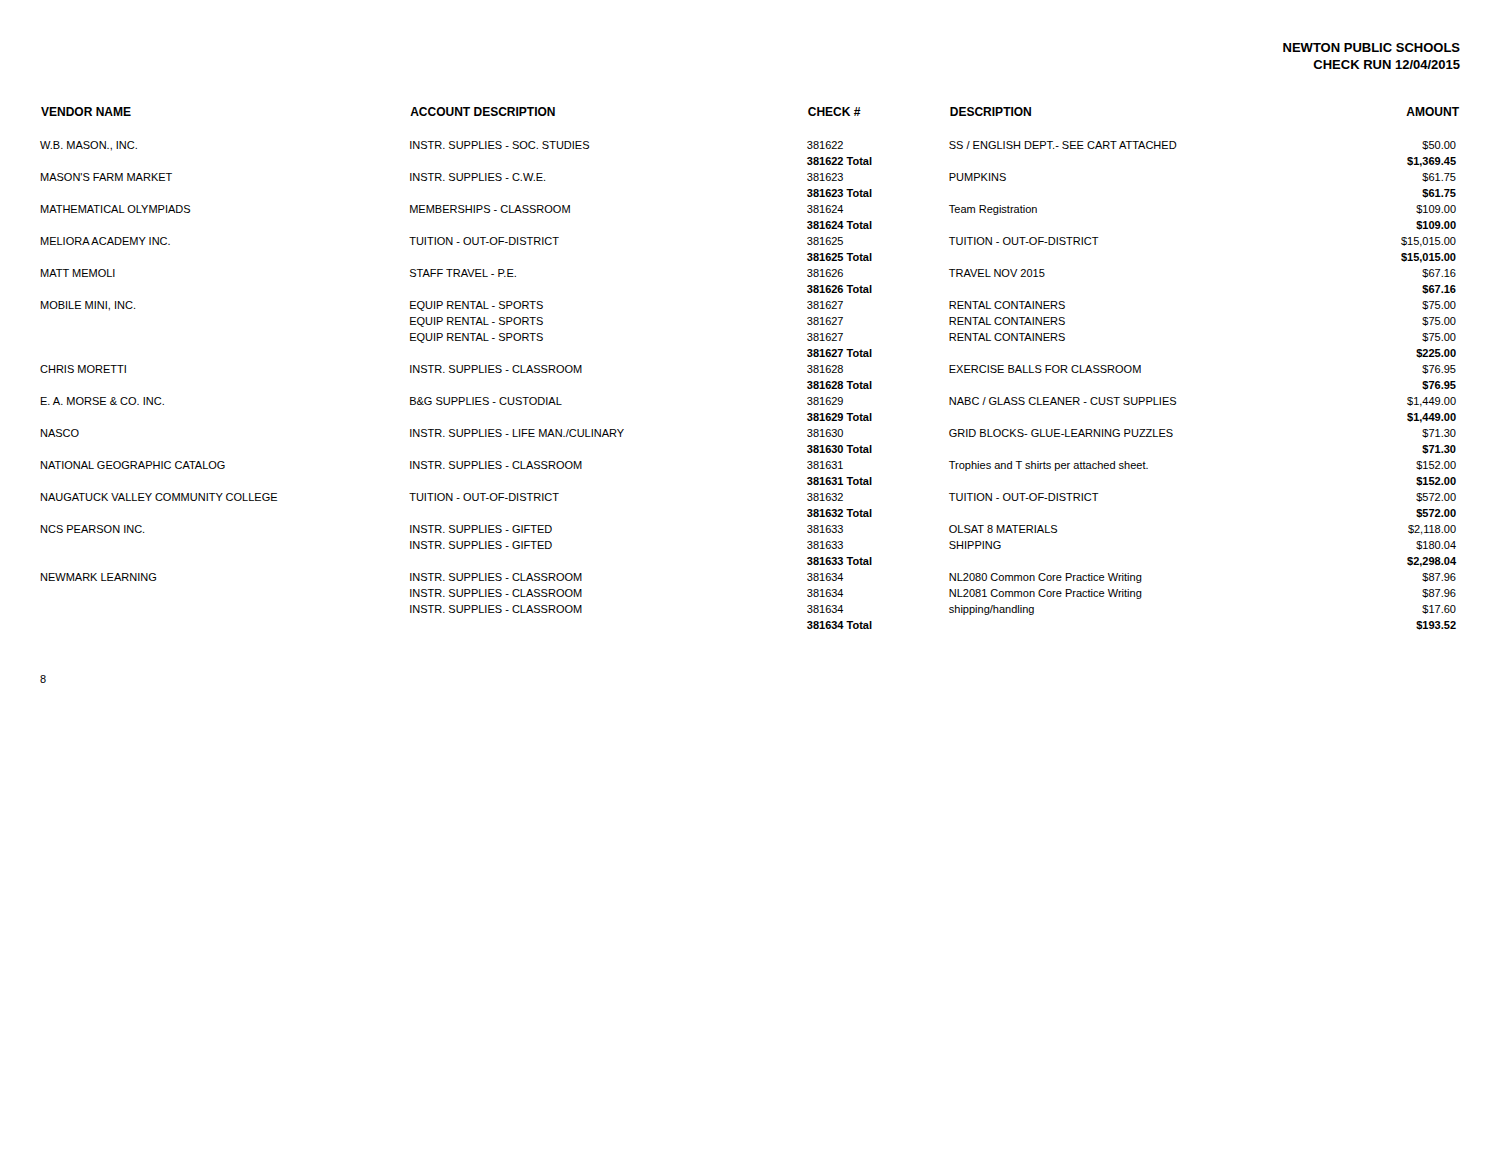NEWTON PUBLIC SCHOOLS
CHECK RUN 12/04/2015
| VENDOR NAME | ACCOUNT DESCRIPTION | CHECK # | DESCRIPTION | AMOUNT |
| --- | --- | --- | --- | --- |
| W.B. MASON., INC. | INSTR. SUPPLIES - SOC. STUDIES | 381622 | SS / ENGLISH DEPT.- SEE CART ATTACHED | $50.00 |
| | | 381622 Total | | $1,369.45 |
| MASON'S FARM MARKET | INSTR. SUPPLIES - C.W.E. | 381623 | PUMPKINS | $61.75 |
| | | 381623 Total | | $61.75 |
| MATHEMATICAL OLYMPIADS | MEMBERSHIPS - CLASSROOM | 381624 | Team Registration | $109.00 |
| | | 381624 Total | | $109.00 |
| MELIORA ACADEMY INC. | TUITION - OUT-OF-DISTRICT | 381625 | TUITION - OUT-OF-DISTRICT | $15,015.00 |
| | | 381625 Total | | $15,015.00 |
| MATT MEMOLI | STAFF TRAVEL - P.E. | 381626 | TRAVEL NOV 2015 | $67.16 |
| | | 381626 Total | | $67.16 |
| MOBILE MINI, INC. | EQUIP RENTAL - SPORTS | 381627 | RENTAL CONTAINERS | $75.00 |
| | EQUIP RENTAL - SPORTS | 381627 | RENTAL CONTAINERS | $75.00 |
| | EQUIP RENTAL - SPORTS | 381627 | RENTAL CONTAINERS | $75.00 |
| | | 381627 Total | | $225.00 |
| CHRIS MORETTI | INSTR. SUPPLIES - CLASSROOM | 381628 | EXERCISE BALLS FOR CLASSROOM | $76.95 |
| | | 381628 Total | | $76.95 |
| E. A. MORSE & CO. INC. | B&G SUPPLIES - CUSTODIAL | 381629 | NABC / GLASS CLEANER - CUST SUPPLIES | $1,449.00 |
| | | 381629 Total | | $1,449.00 |
| NASCO | INSTR. SUPPLIES - LIFE MAN./CULINARY | 381630 | GRID BLOCKS- GLUE-LEARNING PUZZLES | $71.30 |
| | | 381630 Total | | $71.30 |
| NATIONAL GEOGRAPHIC CATALOG | INSTR. SUPPLIES - CLASSROOM | 381631 | Trophies and T shirts per attached sheet. | $152.00 |
| | | 381631 Total | | $152.00 |
| NAUGATUCK VALLEY COMMUNITY COLLEGE | TUITION - OUT-OF-DISTRICT | 381632 | TUITION - OUT-OF-DISTRICT | $572.00 |
| | | 381632 Total | | $572.00 |
| NCS PEARSON INC. | INSTR. SUPPLIES - GIFTED | 381633 | OLSAT 8 MATERIALS | $2,118.00 |
| | INSTR. SUPPLIES - GIFTED | 381633 | SHIPPING | $180.04 |
| | | 381633 Total | | $2,298.04 |
| NEWMARK LEARNING | INSTR. SUPPLIES - CLASSROOM | 381634 | NL2080 Common Core Practice Writing | $87.96 |
| | INSTR. SUPPLIES - CLASSROOM | 381634 | NL2081 Common Core Practice Writing | $87.96 |
| | INSTR. SUPPLIES - CLASSROOM | 381634 | shipping/handling | $17.60 |
| | | 381634 Total | | $193.52 |
8